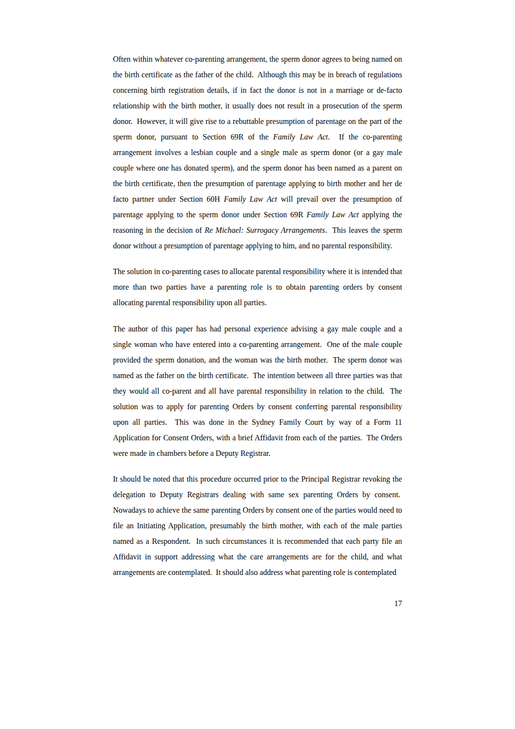Often within whatever co-parenting arrangement, the sperm donor agrees to being named on the birth certificate as the father of the child. Although this may be in breach of regulations concerning birth registration details, if in fact the donor is not in a marriage or de-facto relationship with the birth mother, it usually does not result in a prosecution of the sperm donor. However, it will give rise to a rebuttable presumption of parentage on the part of the sperm donor, pursuant to Section 69R of the Family Law Act. If the co-parenting arrangement involves a lesbian couple and a single male as sperm donor (or a gay male couple where one has donated sperm), and the sperm donor has been named as a parent on the birth certificate, then the presumption of parentage applying to birth mother and her de facto partner under Section 60H Family Law Act will prevail over the presumption of parentage applying to the sperm donor under Section 69R Family Law Act applying the reasoning in the decision of Re Michael: Surrogacy Arrangements. This leaves the sperm donor without a presumption of parentage applying to him, and no parental responsibility.
The solution in co-parenting cases to allocate parental responsibility where it is intended that more than two parties have a parenting role is to obtain parenting orders by consent allocating parental responsibility upon all parties.
The author of this paper has had personal experience advising a gay male couple and a single woman who have entered into a co-parenting arrangement. One of the male couple provided the sperm donation, and the woman was the birth mother. The sperm donor was named as the father on the birth certificate. The intention between all three parties was that they would all co-parent and all have parental responsibility in relation to the child. The solution was to apply for parenting Orders by consent conferring parental responsibility upon all parties. This was done in the Sydney Family Court by way of a Form 11 Application for Consent Orders, with a brief Affidavit from each of the parties. The Orders were made in chambers before a Deputy Registrar.
It should be noted that this procedure occurred prior to the Principal Registrar revoking the delegation to Deputy Registrars dealing with same sex parenting Orders by consent. Nowadays to achieve the same parenting Orders by consent one of the parties would need to file an Initiating Application, presumably the birth mother, with each of the male parties named as a Respondent. In such circumstances it is recommended that each party file an Affidavit in support addressing what the care arrangements are for the child, and what arrangements are contemplated. It should also address what parenting role is contemplated
17